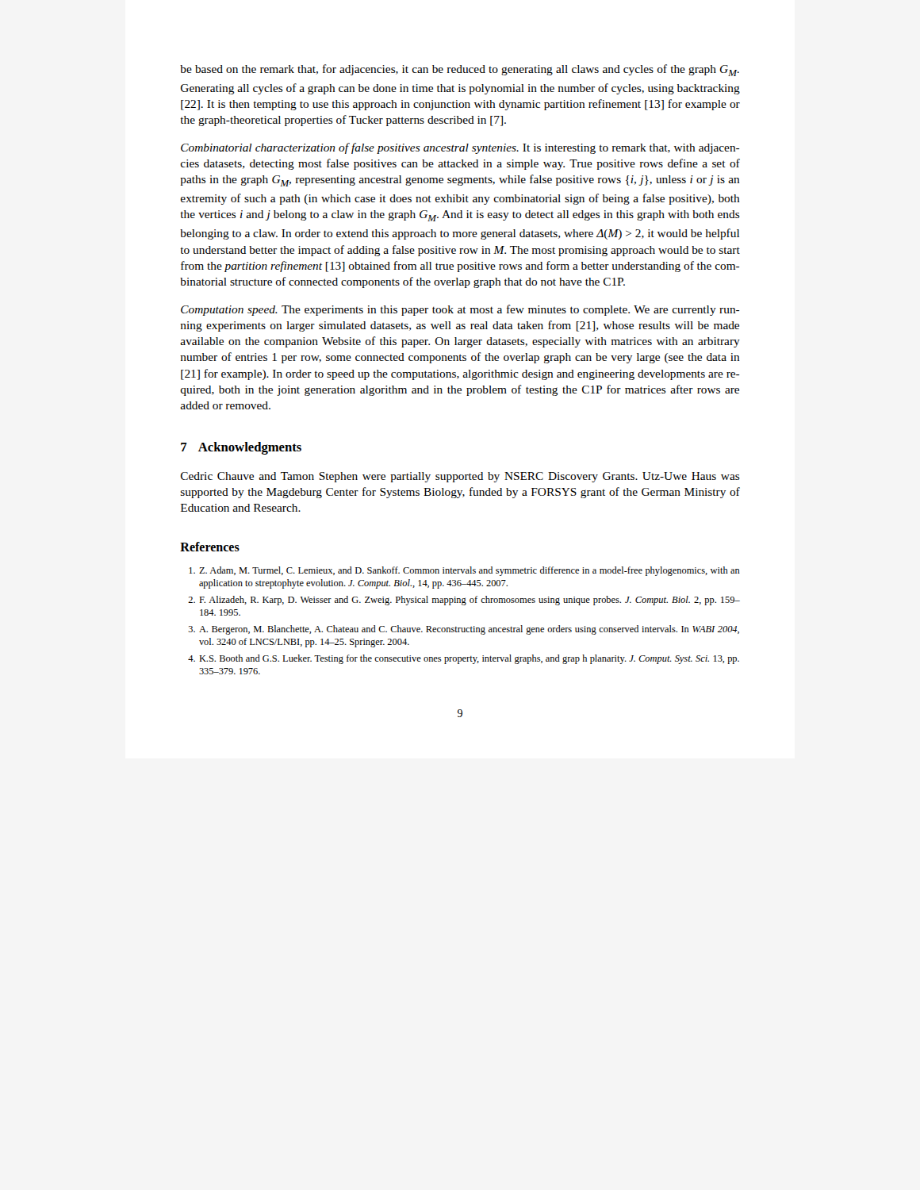be based on the remark that, for adjacencies, it can be reduced to generating all claws and cycles of the graph GM. Generating all cycles of a graph can be done in time that is polynomial in the number of cycles, using backtracking [22]. It is then tempting to use this approach in conjunction with dynamic partition refinement [13] for example or the graph-theoretical properties of Tucker patterns described in [7].
Combinatorial characterization of false positives ancestral syntenies. It is interesting to remark that, with adjacencies datasets, detecting most false positives can be attacked in a simple way. True positive rows define a set of paths in the graph GM, representing ancestral genome segments, while false positive rows {i, j}, unless i or j is an extremity of such a path (in which case it does not exhibit any combinatorial sign of being a false positive), both the vertices i and j belong to a claw in the graph GM. And it is easy to detect all edges in this graph with both ends belonging to a claw. In order to extend this approach to more general datasets, where Δ(M) > 2, it would be helpful to understand better the impact of adding a false positive row in M. The most promising approach would be to start from the partition refinement [13] obtained from all true positive rows and form a better understanding of the combinatorial structure of connected components of the overlap graph that do not have the C1P.
Computation speed. The experiments in this paper took at most a few minutes to complete. We are currently running experiments on larger simulated datasets, as well as real data taken from [21], whose results will be made available on the companion Website of this paper. On larger datasets, especially with matrices with an arbitrary number of entries 1 per row, some connected components of the overlap graph can be very large (see the data in [21] for example). In order to speed up the computations, algorithmic design and engineering developments are required, both in the joint generation algorithm and in the problem of testing the C1P for matrices after rows are added or removed.
7 Acknowledgments
Cedric Chauve and Tamon Stephen were partially supported by NSERC Discovery Grants. Utz-Uwe Haus was supported by the Magdeburg Center for Systems Biology, funded by a FORSYS grant of the German Ministry of Education and Research.
References
1. Z. Adam, M. Turmel, C. Lemieux, and D. Sankoff. Common intervals and symmetric difference in a model-free phylogenomics, with an application to streptophyte evolution. J. Comput. Biol., 14, pp. 436–445. 2007.
2. F. Alizadeh, R. Karp, D. Weisser and G. Zweig. Physical mapping of chromosomes using unique probes. J. Comput. Biol. 2, pp. 159–184. 1995.
3. A. Bergeron, M. Blanchette, A. Chateau and C. Chauve. Reconstructing ancestral gene orders using conserved intervals. In WABI 2004, vol. 3240 of LNCS/LNBI, pp. 14–25. Springer. 2004.
4. K.S. Booth and G.S. Lueker. Testing for the consecutive ones property, interval graphs, and grap h planarity. J. Comput. Syst. Sci. 13, pp. 335–379. 1976.
9